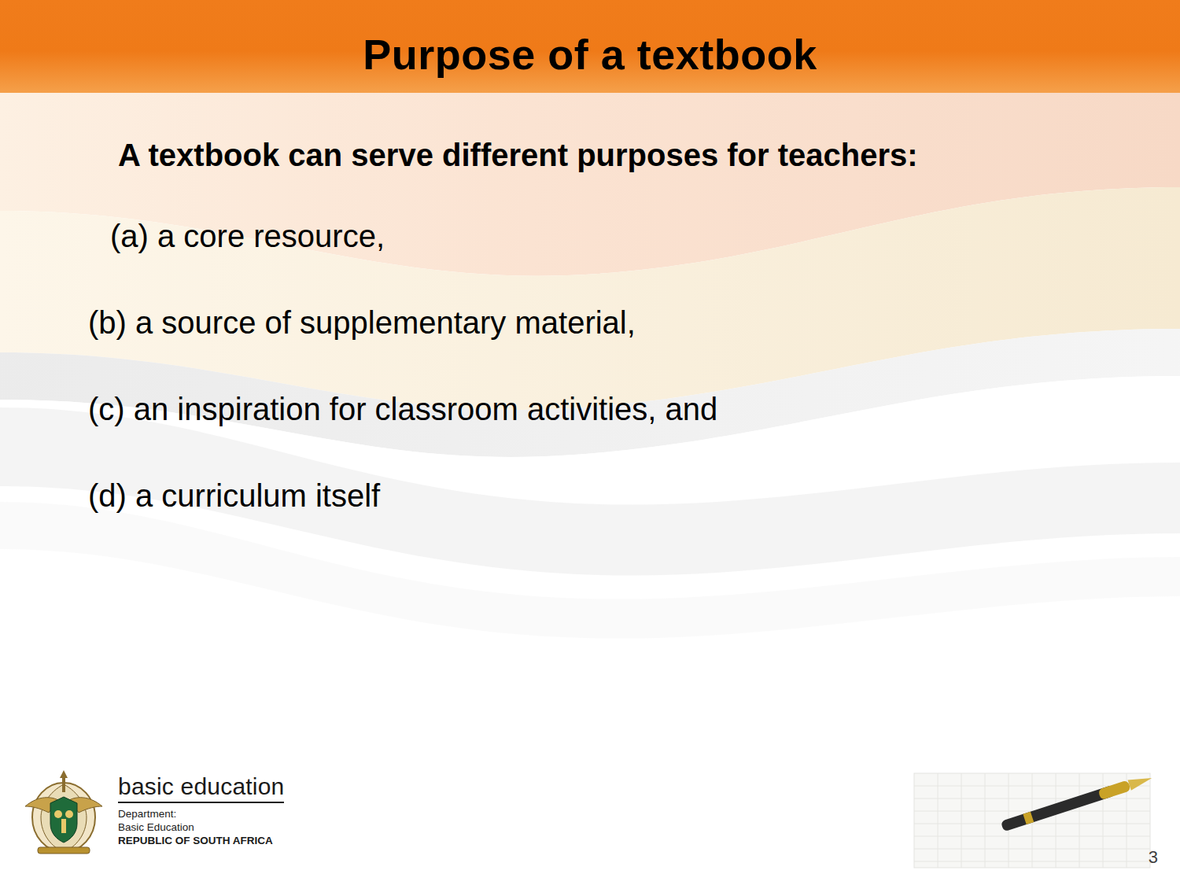Purpose of a textbook
A textbook can serve different purposes for teachers:
(a) a core resource,
(b) a source of supplementary material,
(c) an inspiration for classroom activities, and
(d) a curriculum itself
basic education
Department:
Basic Education
REPUBLIC OF SOUTH AFRICA
3